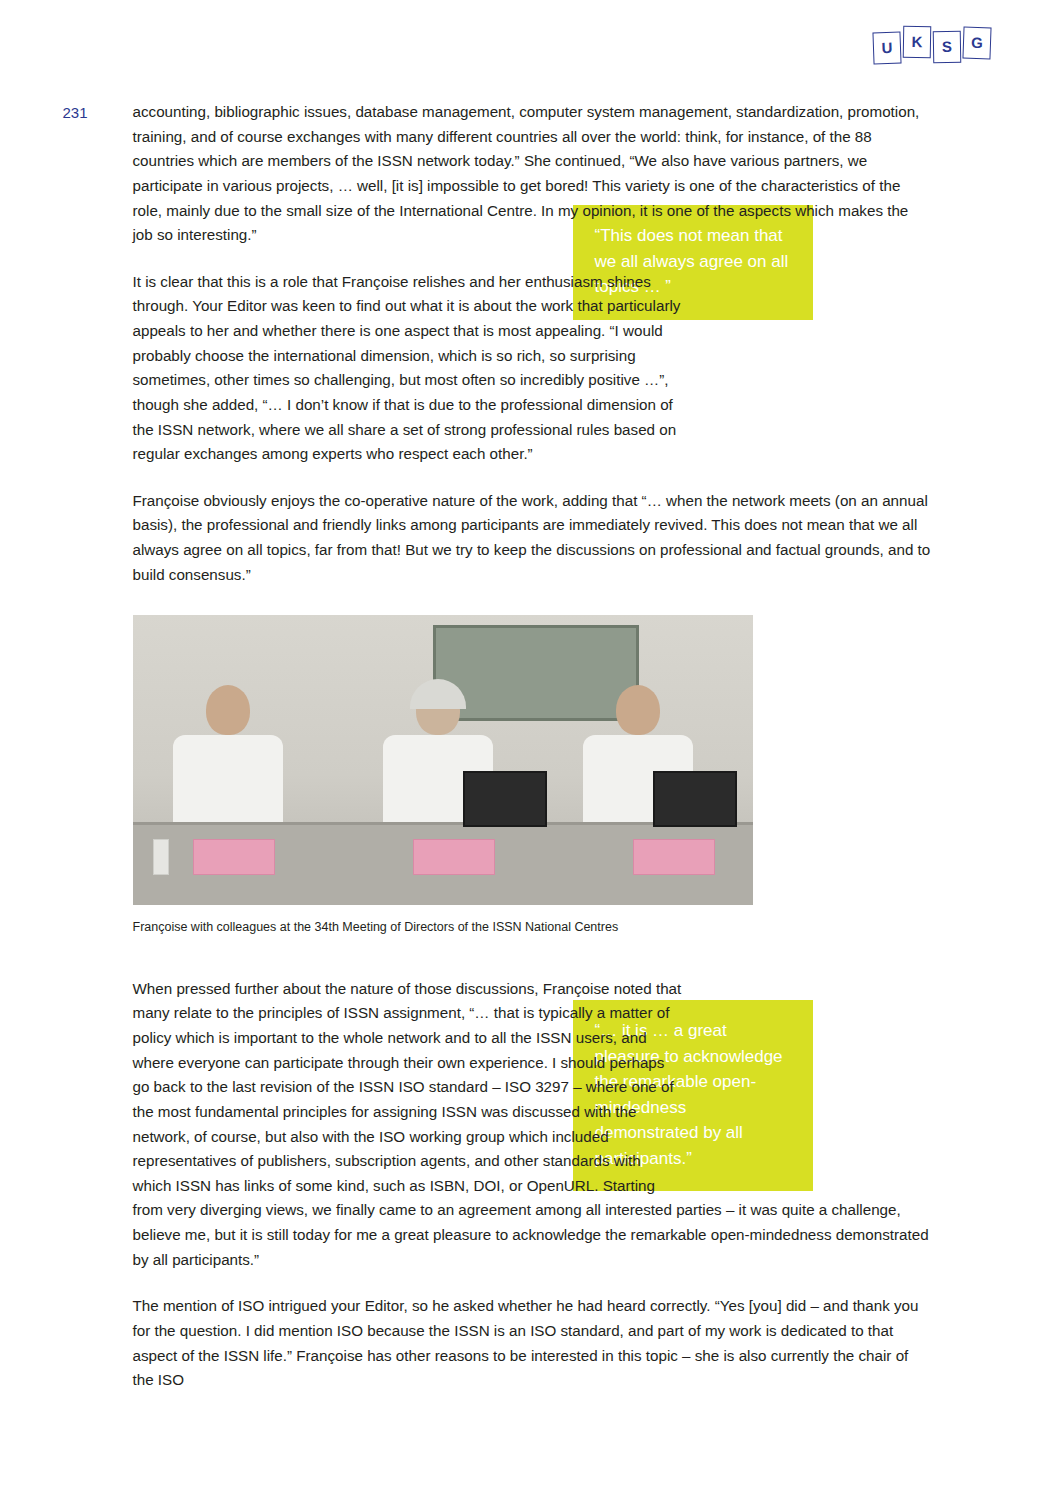UKSG
231
“This does not mean that we all always agree on all topics … ”
“… it is … a great pleasure to acknowledge the remarkable open-mindedness demonstrated by all participants.”
accounting, bibliographic issues, database management, computer system management, standardization, promotion, training, and of course exchanges with many different countries all over the world: think, for instance, of the 88 countries which are members of the ISSN network today.” She continued, “We also have various partners, we participate in various projects, … well, [it is] impossible to get bored! This variety is one of the characteristics of the role, mainly due to the small size of the International Centre. In my opinion, it is one of the aspects which makes the job so interesting.”
It is clear that this is a role that Françoise relishes and her enthusiasm shines through. Your Editor was keen to find out what it is about the work that particularly appeals to her and whether there is one aspect that is most appealing. “I would probably choose the international dimension, which is so rich, so surprising sometimes, other times so challenging, but most often so incredibly positive …”, though she added, “… I don’t know if that is due to the professional dimension of the ISSN network, where we all share a set of strong professional rules based on regular exchanges among experts who respect each other.”
Françoise obviously enjoys the co-operative nature of the work, adding that “… when the network meets (on an annual basis), the professional and friendly links among participants are immediately revived. This does not mean that we all always agree on all topics, far from that! But we try to keep the discussions on professional and factual grounds, and to build consensus.”
Françoise with colleagues at the 34th Meeting of Directors of the ISSN National Centres
When pressed further about the nature of those discussions, Françoise noted that many relate to the principles of ISSN assignment, “… that is typically a matter of policy which is important to the whole network and to all the ISSN users, and where everyone can participate through their own experience. I should perhaps go back to the last revision of the ISSN ISO standard – ISO 3297 – where one of the most fundamental principles for assigning ISSN was discussed with the network, of course, but also with the ISO working group which included representatives of publishers, subscription agents, and other standards with which ISSN has links of some kind, such as ISBN, DOI, or OpenURL. Starting from very diverging views, we finally came to an agreement among all interested parties – it was quite a challenge, believe me, but it is still today for me a great pleasure to acknowledge the remarkable open-mindedness demonstrated by all participants.”
The mention of ISO intrigued your Editor, so he asked whether he had heard correctly. “Yes [you] did – and thank you for the question. I did mention ISO because the ISSN is an ISO standard, and part of my work is dedicated to that aspect of the ISSN life.” Françoise has other reasons to be interested in this topic – she is also currently the chair of the ISO